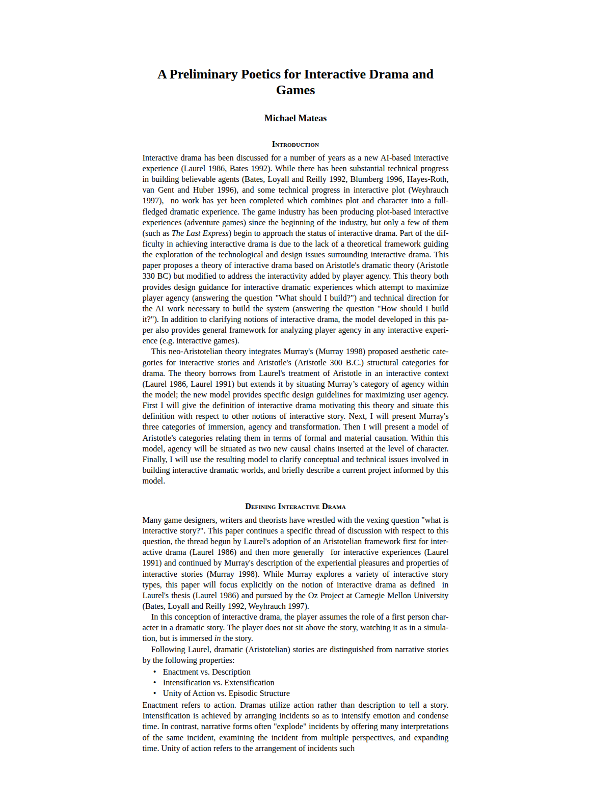A Preliminary Poetics for Interactive Drama and Games
Michael Mateas
Introduction
Interactive drama has been discussed for a number of years as a new AI-based interactive experience (Laurel 1986, Bates 1992). While there has been substantial technical progress in building believable agents (Bates, Loyall and Reilly 1992, Blumberg 1996, Hayes-Roth, van Gent and Huber 1996), and some technical progress in interactive plot (Weyhrauch 1997), no work has yet been completed which combines plot and character into a full-fledged dramatic experience. The game industry has been producing plot-based interactive experiences (adventure games) since the beginning of the industry, but only a few of them (such as The Last Express) begin to approach the status of interactive drama. Part of the difficulty in achieving interactive drama is due to the lack of a theoretical framework guiding the exploration of the technological and design issues surrounding interactive drama. This paper proposes a theory of interactive drama based on Aristotle's dramatic theory (Aristotle 330 BC) but modified to address the interactivity added by player agency. This theory both provides design guidance for interactive dramatic experiences which attempt to maximize player agency (answering the question "What should I build?") and technical direction for the AI work necessary to build the system (answering the question "How should I build it?"). In addition to clarifying notions of interactive drama, the model developed in this paper also provides general framework for analyzing player agency in any interactive experience (e.g. interactive games).
This neo-Aristotelian theory integrates Murray's (Murray 1998) proposed aesthetic categories for interactive stories and Aristotle's (Aristotle 300 B.C.) structural categories for drama. The theory borrows from Laurel's treatment of Aristotle in an interactive context (Laurel 1986, Laurel 1991) but extends it by situating Murray’s category of agency within the model; the new model provides specific design guidelines for maximizing user agency. First I will give the definition of interactive drama motivating this theory and situate this definition with respect to other notions of interactive story. Next, I will present Murray's three categories of immersion, agency and transformation. Then I will present a model of Aristotle's categories relating them in terms of formal and material causation. Within this model, agency will be situated as two new causal chains inserted at the level of character. Finally, I will use the resulting model to clarify conceptual and technical issues involved in building interactive dramatic worlds, and briefly describe a current project informed by this model.
Defining Interactive Drama
Many game designers, writers and theorists have wrestled with the vexing question "what is interactive story?". This paper continues a specific thread of discussion with respect to this question, the thread begun by Laurel's adoption of an Aristotelian framework first for interactive drama (Laurel 1986) and then more generally for interactive experiences (Laurel 1991) and continued by Murray's description of the experiential pleasures and properties of interactive stories (Murray 1998). While Murray explores a variety of interactive story types, this paper will focus explicitly on the notion of interactive drama as defined in Laurel's thesis (Laurel 1986) and pursued by the Oz Project at Carnegie Mellon University (Bates, Loyall and Reilly 1992, Weyhrauch 1997).
In this conception of interactive drama, the player assumes the role of a first person character in a dramatic story. The player does not sit above the story, watching it as in a simulation, but is immersed in the story.
Following Laurel, dramatic (Aristotelian) stories are distinguished from narrative stories by the following properties:
Enactment vs. Description
Intensification vs. Extensification
Unity of Action vs. Episodic Structure
Enactment refers to action. Dramas utilize action rather than description to tell a story. Intensification is achieved by arranging incidents so as to intensify emotion and condense time. In contrast, narrative forms often "explode" incidents by offering many interpretations of the same incident, examining the incident from multiple perspectives, and expanding time. Unity of action refers to the arrangement of incidents such